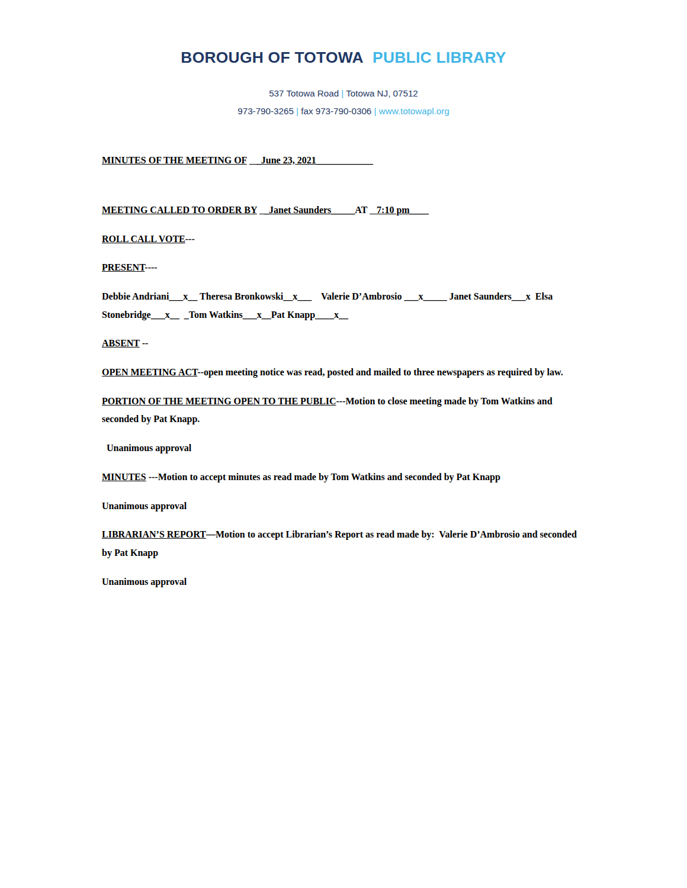BOROUGH OF TOTOWA PUBLIC LIBRARY
537 Totowa Road | Totowa NJ, 07512
973-790-3265 | fax 973-790-0306 | www.totowapl.org
MINUTES OF THE MEETING OF _June 23, 2021____________
MEETING CALLED TO ORDER BY _Janet Saunders_____AT 7:10 pm____
ROLL CALL VOTE---
PRESENT----
Debbie Andriani___x__ Theresa Bronkowski__x___ Valerie D’Ambrosio ___x_____ Janet Saunders___x Elsa Stonebridge___x__ _Tom Watkins___x__Pat Knapp____x__
ABSENT --
OPEN MEETING ACT--open meeting notice was read, posted and mailed to three newspapers as required by law.
PORTION OF THE MEETING OPEN TO THE PUBLIC---Motion to close meeting made by Tom Watkins and seconded by Pat Knapp.
Unanimous approval
MINUTES ---Motion to accept minutes as read made by Tom Watkins and seconded by Pat Knapp
Unanimous approval
LIBRARIAN’S REPORT—Motion to accept Librarian’s Report as read made by: Valerie D’Ambrosio and seconded by Pat Knapp
Unanimous approval